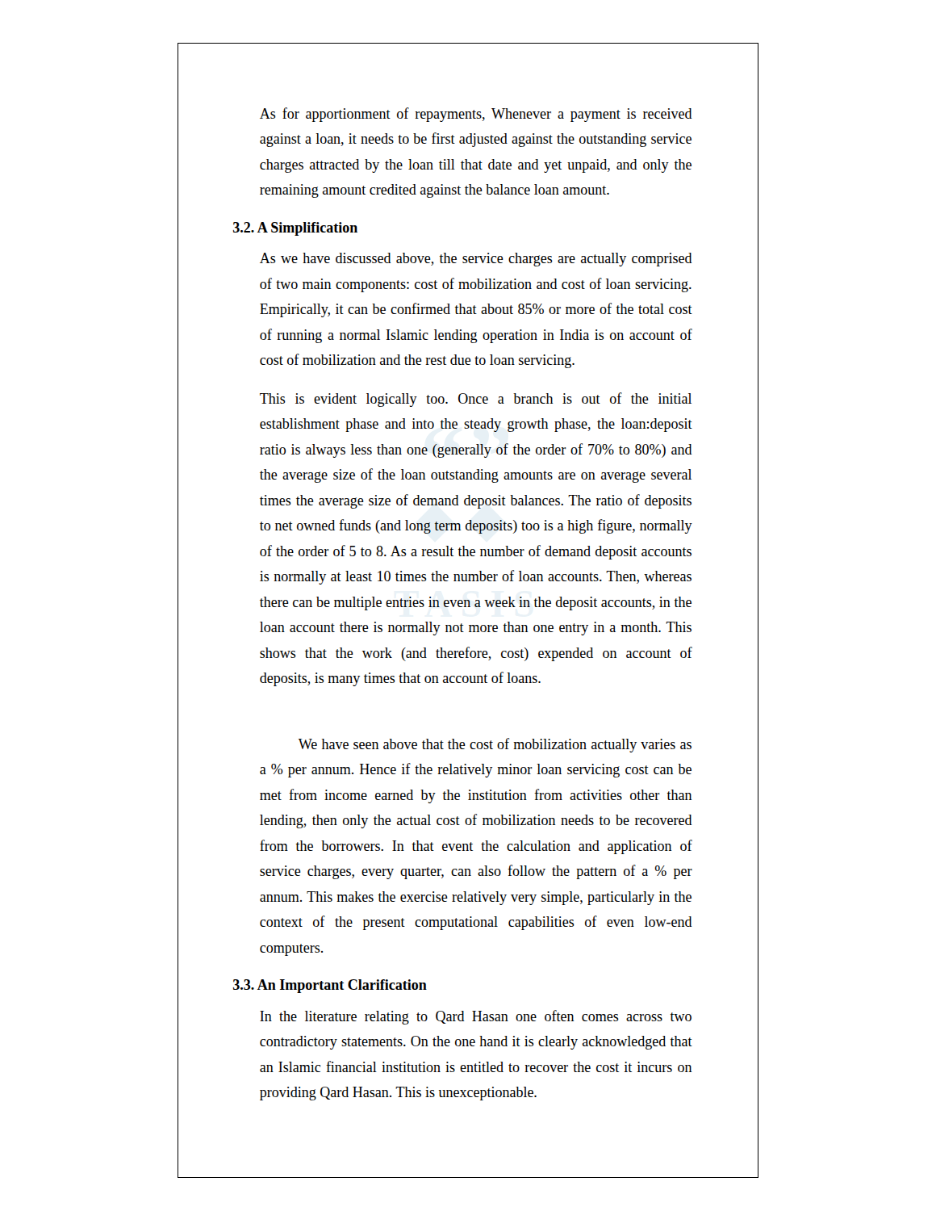“” ◆◆ TASIS
As for apportionment of repayments, Whenever a payment is received against a loan, it needs to be first adjusted against the outstanding service charges attracted by the loan till that date and yet unpaid, and only the remaining amount credited against the balance loan amount.
3.2. A Simplification
As we have discussed above, the service charges are actually comprised of two main components: cost of mobilization and cost of loan servicing. Empirically, it can be confirmed that about 85% or more of the total cost of running a normal Islamic lending operation in India is on account of cost of mobilization and the rest due to loan servicing.
This is evident logically too. Once a branch is out of the initial establishment phase and into the steady growth phase, the loan:deposit ratio is always less than one (generally of the order of 70% to 80%) and the average size of the loan outstanding amounts are on average several times the average size of demand deposit balances. The ratio of deposits to net owned funds (and long term deposits) too is a high figure, normally of the order of 5 to 8. As a result the number of demand deposit accounts is normally at least 10 times the number of loan accounts. Then, whereas there can be multiple entries in even a week in the deposit accounts, in the loan account there is normally not more than one entry in a month. This shows that the work (and therefore, cost) expended on account of deposits, is many times that on account of loans.
We have seen above that the cost of mobilization actually varies as a % per annum. Hence if the relatively minor loan servicing cost can be met from income earned by the institution from activities other than lending, then only the actual cost of mobilization needs to be recovered from the borrowers. In that event the calculation and application of service charges, every quarter, can also follow the pattern of a % per annum. This makes the exercise relatively very simple, particularly in the context of the present computational capabilities of even low-end computers.
3.3. An Important Clarification
In the literature relating to Qard Hasan one often comes across two contradictory statements. On the one hand it is clearly acknowledged that an Islamic financial institution is entitled to recover the cost it incurs on providing Qard Hasan. This is unexceptionable.